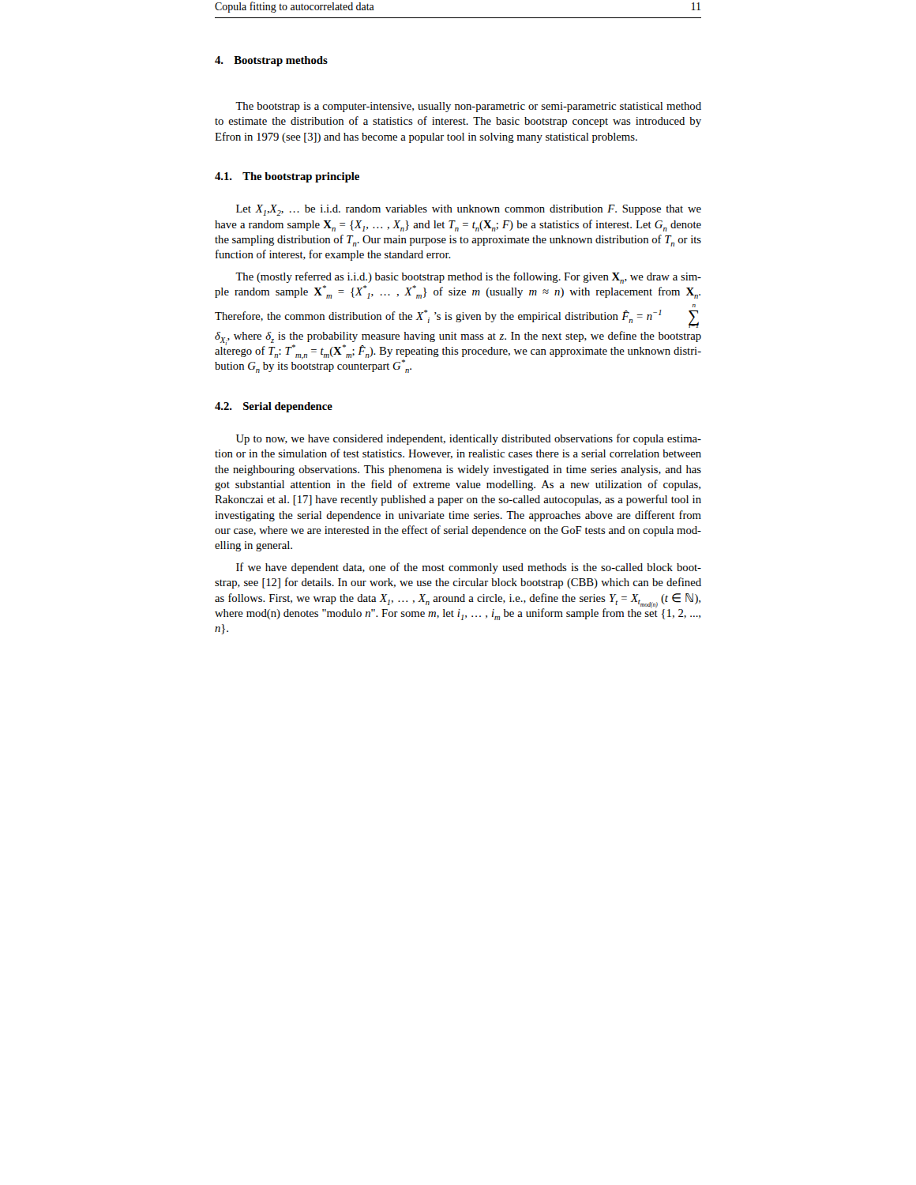Copula fitting to autocorrelated data 11
4. Bootstrap methods
The bootstrap is a computer-intensive, usually non-parametric or semi-parametric statistical method to estimate the distribution of a statistics of interest. The basic bootstrap concept was introduced by Efron in 1979 (see [3]) and has become a popular tool in solving many statistical problems.
4.1. The bootstrap principle
Let X1,X2, … be i.i.d. random variables with unknown common distribution F. Suppose that we have a random sample Xn = {X1, … , Xn} and let Tn = tn(Xn; F) be a statistics of interest. Let Gn denote the sampling distribution of Tn. Our main purpose is to approximate the unknown distribution of Tn or its function of interest, for example the standard error.
The (mostly referred as i.i.d.) basic bootstrap method is the following. For given Xn, we draw a simple random sample X*m = {X*1, … , X*m} of size m (usually m ≈ n) with replacement from Xn. Therefore, the common distribution of the X*i ’s is given by the empirical distribution F̂n = n−1 n∑i=1 δXi, where δz is the probability measure having unit mass at z. In the next step, we define the bootstrap alterego of Tn: T*m,n = tm(X*m; F̂n). By repeating this procedure, we can approximate the unknown distribution Gn by its bootstrap counterpart G*n.
4.2. Serial dependence
Up to now, we have considered independent, identically distributed observations for copula estimation or in the simulation of test statistics. However, in realistic cases there is a serial correlation between the neighbouring observations. This phenomena is widely investigated in time series analysis, and has got substantial attention in the field of extreme value modelling. As a new utilization of copulas, Rakonczai et al. [17] have recently published a paper on the so-called autocopulas, as a powerful tool in investigating the serial dependence in univariate time series. The approaches above are different from our case, where we are interested in the effect of serial dependence on the GoF tests and on copula modelling in general.
If we have dependent data, one of the most commonly used methods is the so-called block bootstrap, see [12] for details. In our work, we use the circular block bootstrap (CBB) which can be defined as follows. First, we wrap the data X1, … , Xn around a circle, i.e., define the series Yt = Xtmod(n) (t ∈ ℕ), where mod(n) denotes "modulo n". For some m, let i1, … , im be a uniform sample from the set {1, 2, ..., n}.